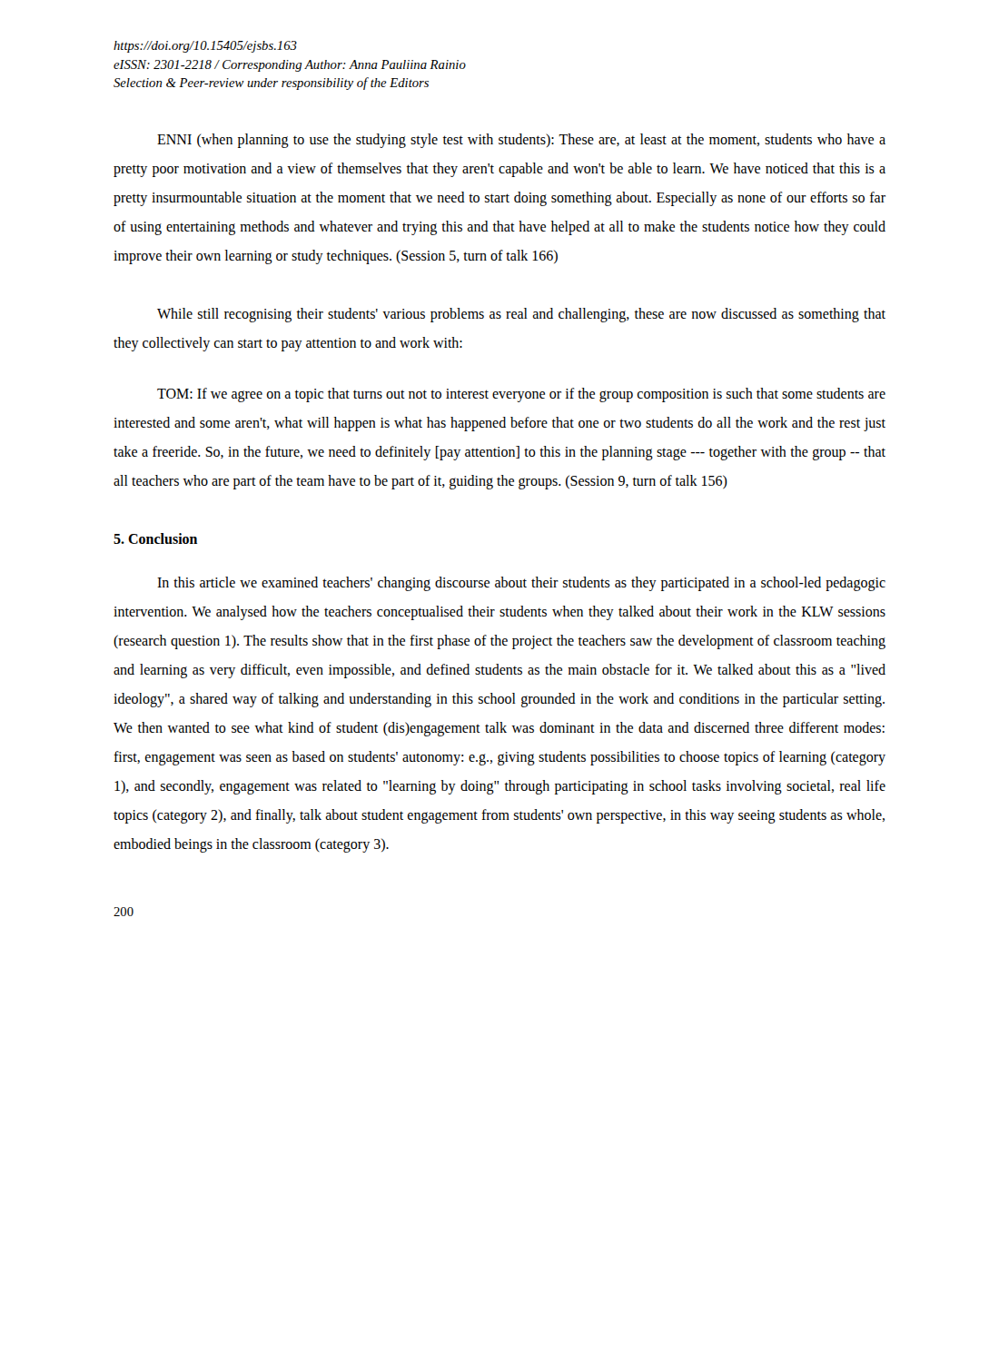https://doi.org/10.15405/ejsbs.163
eISSN: 2301-2218 / Corresponding Author: Anna Pauliina Rainio
Selection & Peer-review under responsibility of the Editors
ENNI (when planning to use the studying style test with students): These are, at least at the moment, students who have a pretty poor motivation and a view of themselves that they aren't capable and won't be able to learn. We have noticed that this is a pretty insurmountable situation at the moment that we need to start doing something about. Especially as none of our efforts so far of using entertaining methods and whatever and trying this and that have helped at all to make the students notice how they could improve their own learning or study techniques. (Session 5, turn of talk 166)
While still recognising their students' various problems as real and challenging, these are now discussed as something that they collectively can start to pay attention to and work with:
TOM: If we agree on a topic that turns out not to interest everyone or if the group composition is such that some students are interested and some aren't, what will happen is what has happened before that one or two students do all the work and the rest just take a freeride. So, in the future, we need to definitely [pay attention] to this in the planning stage --- together with the group -- that all teachers who are part of the team have to be part of it, guiding the groups. (Session 9, turn of talk 156)
5. Conclusion
In this article we examined teachers' changing discourse about their students as they participated in a school-led pedagogic intervention. We analysed how the teachers conceptualised their students when they talked about their work in the KLW sessions (research question 1). The results show that in the first phase of the project the teachers saw the development of classroom teaching and learning as very difficult, even impossible, and defined students as the main obstacle for it. We talked about this as a "lived ideology", a shared way of talking and understanding in this school grounded in the work and conditions in the particular setting. We then wanted to see what kind of student (dis)engagement talk was dominant in the data and discerned three different modes: first, engagement was seen as based on students' autonomy: e.g., giving students possibilities to choose topics of learning (category 1), and secondly, engagement was related to "learning by doing" through participating in school tasks involving societal, real life topics (category 2), and finally, talk about student engagement from students' own perspective, in this way seeing students as whole, embodied beings in the classroom (category 3).
200